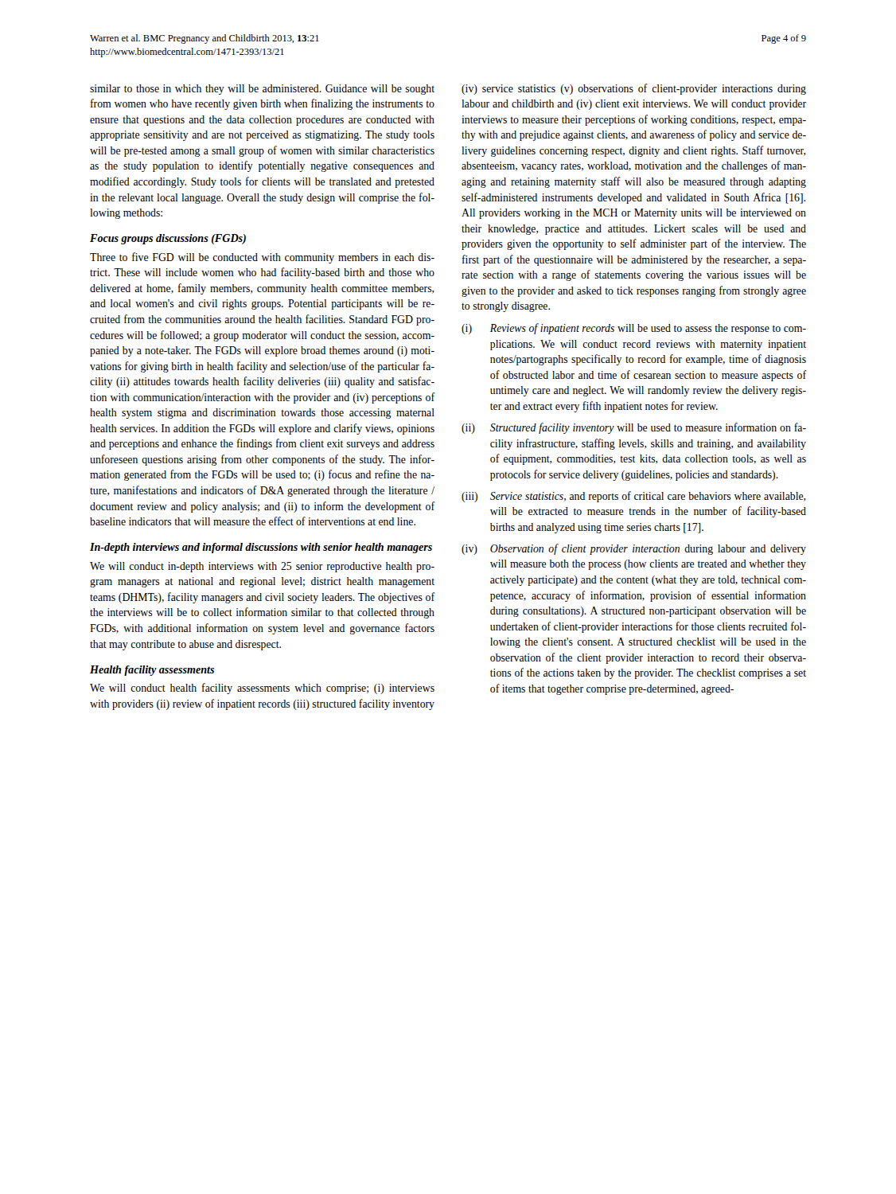Warren et al. BMC Pregnancy and Childbirth 2013, 13:21 http://www.biomedcentral.com/1471-2393/13/21
Page 4 of 9
similar to those in which they will be administered. Guidance will be sought from women who have recently given birth when finalizing the instruments to ensure that questions and the data collection procedures are conducted with appropriate sensitivity and are not perceived as stigmatizing. The study tools will be pre-tested among a small group of women with similar characteristics as the study population to identify potentially negative consequences and modified accordingly. Study tools for clients will be translated and pretested in the relevant local language. Overall the study design will comprise the following methods:
Focus groups discussions (FGDs)
Three to five FGD will be conducted with community members in each district. These will include women who had facility-based birth and those who delivered at home, family members, community health committee members, and local women's and civil rights groups. Potential participants will be recruited from the communities around the health facilities. Standard FGD procedures will be followed; a group moderator will conduct the session, accompanied by a note-taker. The FGDs will explore broad themes around (i) motivations for giving birth in health facility and selection/use of the particular facility (ii) attitudes towards health facility deliveries (iii) quality and satisfaction with communication/interaction with the provider and (iv) perceptions of health system stigma and discrimination towards those accessing maternal health services. In addition the FGDs will explore and clarify views, opinions and perceptions and enhance the findings from client exit surveys and address unforeseen questions arising from other components of the study. The information generated from the FGDs will be used to; (i) focus and refine the nature, manifestations and indicators of D&A generated through the literature / document review and policy analysis; and (ii) to inform the development of baseline indicators that will measure the effect of interventions at end line.
In-depth interviews and informal discussions with senior health managers
We will conduct in-depth interviews with 25 senior reproductive health program managers at national and regional level; district health management teams (DHMTs), facility managers and civil society leaders. The objectives of the interviews will be to collect information similar to that collected through FGDs, with additional information on system level and governance factors that may contribute to abuse and disrespect.
Health facility assessments
We will conduct health facility assessments which comprise; (i) interviews with providers (ii) review of inpatient records (iii) structured facility inventory (iv) service statistics (v) observations of client-provider interactions during labour and childbirth and (iv) client exit interviews. We will conduct provider interviews to measure their perceptions of working conditions, respect, empathy with and prejudice against clients, and awareness of policy and service delivery guidelines concerning respect, dignity and client rights. Staff turnover, absenteeism, vacancy rates, workload, motivation and the challenges of managing and retaining maternity staff will also be measured through adapting self-administered instruments developed and validated in South Africa [16]. All providers working in the MCH or Maternity units will be interviewed on their knowledge, practice and attitudes. Lickert scales will be used and providers given the opportunity to self administer part of the interview. The first part of the questionnaire will be administered by the researcher, a separate section with a range of statements covering the various issues will be given to the provider and asked to tick responses ranging from strongly agree to strongly disagree.
Reviews of inpatient records will be used to assess the response to complications. We will conduct record reviews with maternity inpatient notes/partographs specifically to record for example, time of diagnosis of obstructed labor and time of cesarean section to measure aspects of untimely care and neglect. We will randomly review the delivery register and extract every fifth inpatient notes for review.
Structured facility inventory will be used to measure information on facility infrastructure, staffing levels, skills and training, and availability of equipment, commodities, test kits, data collection tools, as well as protocols for service delivery (guidelines, policies and standards).
Service statistics, and reports of critical care behaviors where available, will be extracted to measure trends in the number of facility-based births and analyzed using time series charts [17].
Observation of client provider interaction during labour and delivery will measure both the process (how clients are treated and whether they actively participate) and the content (what they are told, technical competence, accuracy of information, provision of essential information during consultations). A structured non-participant observation will be undertaken of client-provider interactions for those clients recruited following the client's consent. A structured checklist will be used in the observation of the client provider interaction to record their observations of the actions taken by the provider. The checklist comprises a set of items that together comprise pre-determined, agreed-